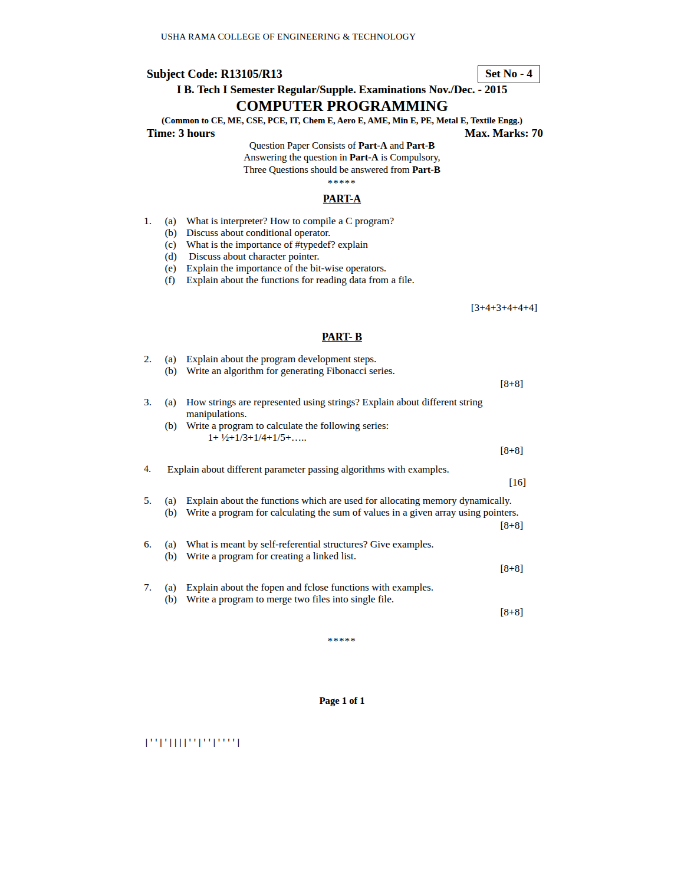USHA RAMA COLLEGE OF ENGINEERING & TECHNOLOGY
Set No - 4
Subject Code: R13105/R13
I B. Tech I Semester Regular/Supple. Examinations Nov./Dec. - 2015
COMPUTER PROGRAMMING
(Common to CE, ME, CSE, PCE, IT, Chem E, Aero E, AME, Min E, PE, Metal E, Textile Engg.)
Time: 3 hours Max. Marks: 70
Question Paper Consists of Part-A and Part-B
Answering the question in Part-A is Compulsory,
Three Questions should be answered from Part-B
*****
PART-A
1.
(a) What is interpreter? How to compile a C program?
(b) Discuss about conditional operator.
(c) What is the importance of #typedef? explain
(d) Discuss about character pointer.
(e) Explain the importance of the bit-wise operators.
(f) Explain about the functions for reading data from a file.
[3+4+3+4+4+4]
PART- B
2.
(a) Explain about the program development steps.
(b) Write an algorithm for generating Fibonacci series.
[8+8]
3.
(a) How strings are represented using strings? Explain about different string manipulations.
(b) Write a program to calculate the following series:
1+ ½+1/3+1/4+1/5+…..
[8+8]
4. Explain about different parameter passing algorithms with examples.
[16]
5.
(a) Explain about the functions which are used for allocating memory dynamically.
(b) Write a program for calculating the sum of values in a given array using pointers.
[8+8]
6.
(a) What is meant by self-referential structures? Give examples.
(b) Write a program for creating a linked list.
[8+8]
7.
(a) Explain about the fopen and fclose functions with examples.
(b) Write a program to merge two files into single file.
[8+8]
*****
Page 1 of 1
|''|'||||''|''|''''|